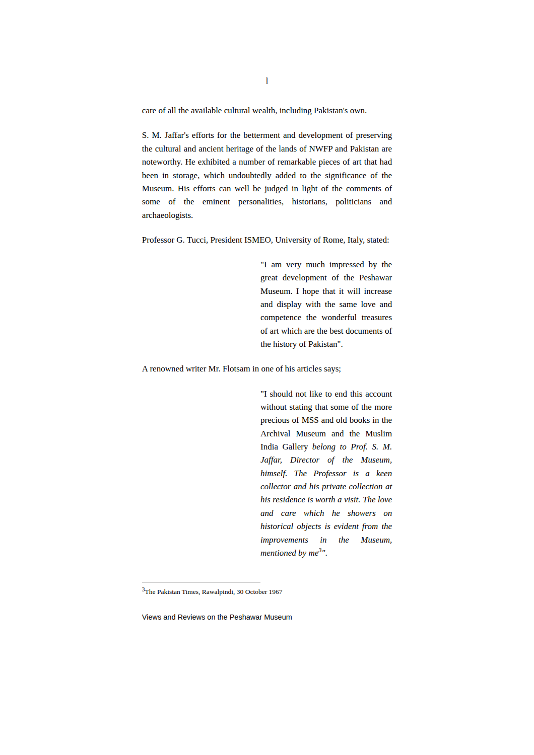l
care of all the available cultural wealth, including Pakistan's own.
S. M. Jaffar's efforts for the betterment and development of preserving the cultural and ancient heritage of the lands of NWFP and Pakistan are noteworthy. He exhibited a number of remarkable pieces of art that had been in storage, which undoubtedly added to the significance of the Museum. His efforts can well be judged in light of the comments of some of the eminent personalities, historians, politicians and archaeologists.
Professor G. Tucci, President ISMEO, University of Rome, Italy, stated:
"I am very much impressed by the great development of the Peshawar Museum. I hope that it will increase and display with the same love and competence the wonderful treasures of art which are the best documents of the history of Pakistan".
A renowned writer Mr. Flotsam in one of his articles says;
"I should not like to end this account without stating that some of the more precious of MSS and old books in the Archival Museum and the Muslim India Gallery belong to Prof. S. M. Jaffar, Director of the Museum, himself. The Professor is a keen collector and his private collection at his residence is worth a visit. The love and care which he showers on historical objects is evident from the improvements in the Museum, mentioned by me3".
3The Pakistan Times, Rawalpindi, 30 October 1967
Views and Reviews on the Peshawar Museum